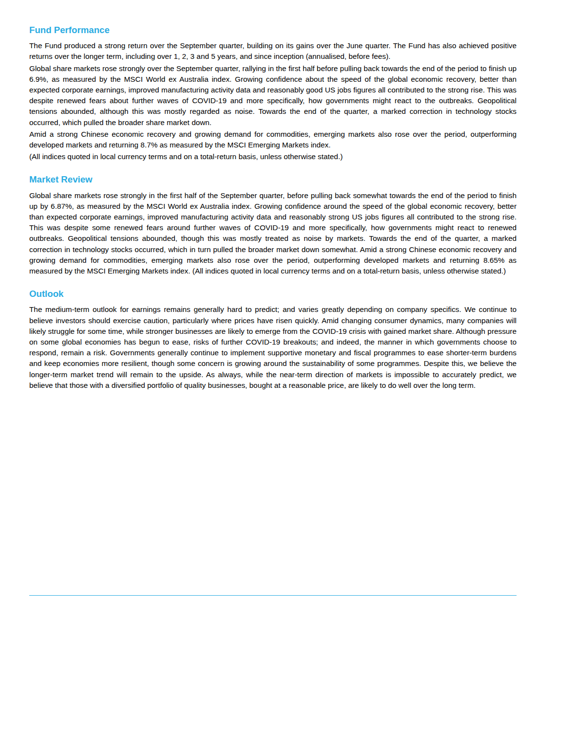Fund Performance
The Fund produced a strong return over the September quarter, building on its gains over the June quarter. The Fund has also achieved positive returns over the longer term, including over 1, 2, 3 and 5 years, and since inception (annualised, before fees).
Global share markets rose strongly over the September quarter, rallying in the first half before pulling back towards the end of the period to finish up 6.9%, as measured by the MSCI World ex Australia index. Growing confidence about the speed of the global economic recovery, better than expected corporate earnings, improved manufacturing activity data and reasonably good US jobs figures all contributed to the strong rise. This was despite renewed fears about further waves of COVID-19 and more specifically, how governments might react to the outbreaks. Geopolitical tensions abounded, although this was mostly regarded as noise. Towards the end of the quarter, a marked correction in technology stocks occurred, which pulled the broader share market down.
Amid a strong Chinese economic recovery and growing demand for commodities, emerging markets also rose over the period, outperforming developed markets and returning 8.7% as measured by the MSCI Emerging Markets index.
(All indices quoted in local currency terms and on a total-return basis, unless otherwise stated.)
Market Review
Global share markets rose strongly in the first half of the September quarter, before pulling back somewhat towards the end of the period to finish up by 6.87%, as measured by the MSCI World ex Australia index. Growing confidence around the speed of the global economic recovery, better than expected corporate earnings, improved manufacturing activity data and reasonably strong US jobs figures all contributed to the strong rise. This was despite some renewed fears around further waves of COVID-19 and more specifically, how governments might react to renewed outbreaks. Geopolitical tensions abounded, though this was mostly treated as noise by markets. Towards the end of the quarter, a marked correction in technology stocks occurred, which in turn pulled the broader market down somewhat. Amid a strong Chinese economic recovery and growing demand for commodities, emerging markets also rose over the period, outperforming developed markets and returning 8.65% as measured by the MSCI Emerging Markets index. (All indices quoted in local currency terms and on a total-return basis, unless otherwise stated.)
Outlook
The medium-term outlook for earnings remains generally hard to predict; and varies greatly depending on company specifics. We continue to believe investors should exercise caution, particularly where prices have risen quickly. Amid changing consumer dynamics, many companies will likely struggle for some time, while stronger businesses are likely to emerge from the COVID-19 crisis with gained market share. Although pressure on some global economies has begun to ease, risks of further COVID-19 breakouts; and indeed, the manner in which governments choose to respond, remain a risk. Governments generally continue to implement supportive monetary and fiscal programmes to ease shorter-term burdens and keep economies more resilient, though some concern is growing around the sustainability of some programmes. Despite this, we believe the longer-term market trend will remain to the upside. As always, while the near-term direction of markets is impossible to accurately predict, we believe that those with a diversified portfolio of quality businesses, bought at a reasonable price, are likely to do well over the long term.